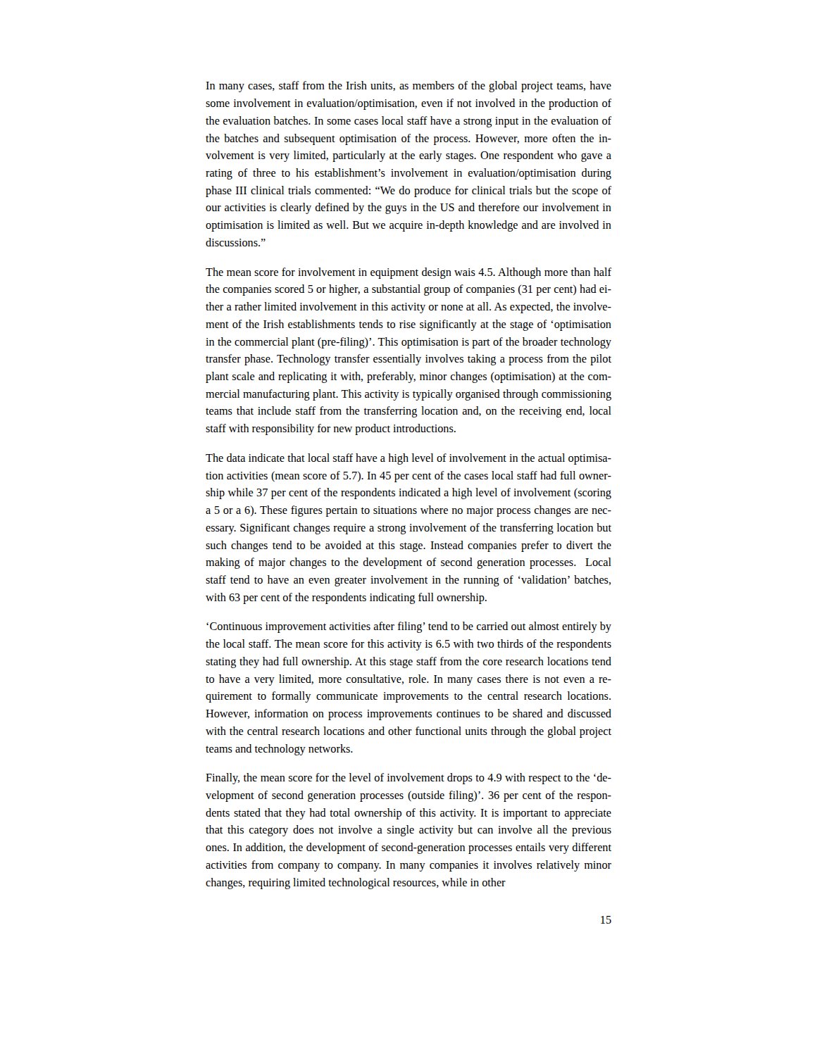In many cases, staff from the Irish units, as members of the global project teams, have some involvement in evaluation/optimisation, even if not involved in the production of the evaluation batches. In some cases local staff have a strong input in the evaluation of the batches and subsequent optimisation of the process. However, more often the involvement is very limited, particularly at the early stages. One respondent who gave a rating of three to his establishment’s involvement in evaluation/optimisation during phase III clinical trials commented: “We do produce for clinical trials but the scope of our activities is clearly defined by the guys in the US and therefore our involvement in optimisation is limited as well. But we acquire in-depth knowledge and are involved in discussions.”
The mean score for involvement in equipment design wais 4.5. Although more than half the companies scored 5 or higher, a substantial group of companies (31 per cent) had either a rather limited involvement in this activity or none at all. As expected, the involvement of the Irish establishments tends to rise significantly at the stage of ‘optimisation in the commercial plant (pre-filing)’. This optimisation is part of the broader technology transfer phase. Technology transfer essentially involves taking a process from the pilot plant scale and replicating it with, preferably, minor changes (optimisation) at the commercial manufacturing plant. This activity is typically organised through commissioning teams that include staff from the transferring location and, on the receiving end, local staff with responsibility for new product introductions.
The data indicate that local staff have a high level of involvement in the actual optimisation activities (mean score of 5.7). In 45 per cent of the cases local staff had full ownership while 37 per cent of the respondents indicated a high level of involvement (scoring a 5 or a 6). These figures pertain to situations where no major process changes are necessary. Significant changes require a strong involvement of the transferring location but such changes tend to be avoided at this stage. Instead companies prefer to divert the making of major changes to the development of second generation processes. Local staff tend to have an even greater involvement in the running of ‘validation’ batches, with 63 per cent of the respondents indicating full ownership.
‘Continuous improvement activities after filing’ tend to be carried out almost entirely by the local staff. The mean score for this activity is 6.5 with two thirds of the respondents stating they had full ownership. At this stage staff from the core research locations tend to have a very limited, more consultative, role. In many cases there is not even a requirement to formally communicate improvements to the central research locations. However, information on process improvements continues to be shared and discussed with the central research locations and other functional units through the global project teams and technology networks.
Finally, the mean score for the level of involvement drops to 4.9 with respect to the ‘development of second generation processes (outside filing)’. 36 per cent of the respondents stated that they had total ownership of this activity. It is important to appreciate that this category does not involve a single activity but can involve all the previous ones. In addition, the development of second-generation processes entails very different activities from company to company. In many companies it involves relatively minor changes, requiring limited technological resources, while in other
15